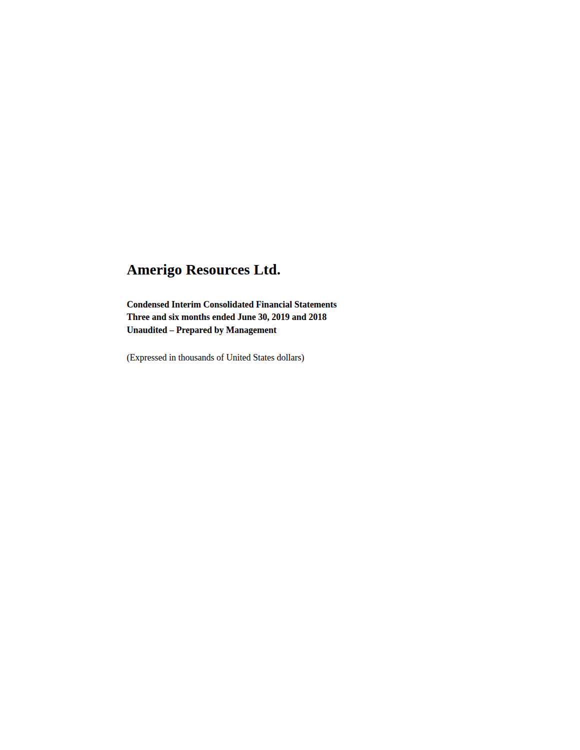Amerigo Resources Ltd.
Condensed Interim Consolidated Financial Statements
Three and six months ended June 30, 2019 and 2018
Unaudited – Prepared by Management
(Expressed in thousands of United States dollars)